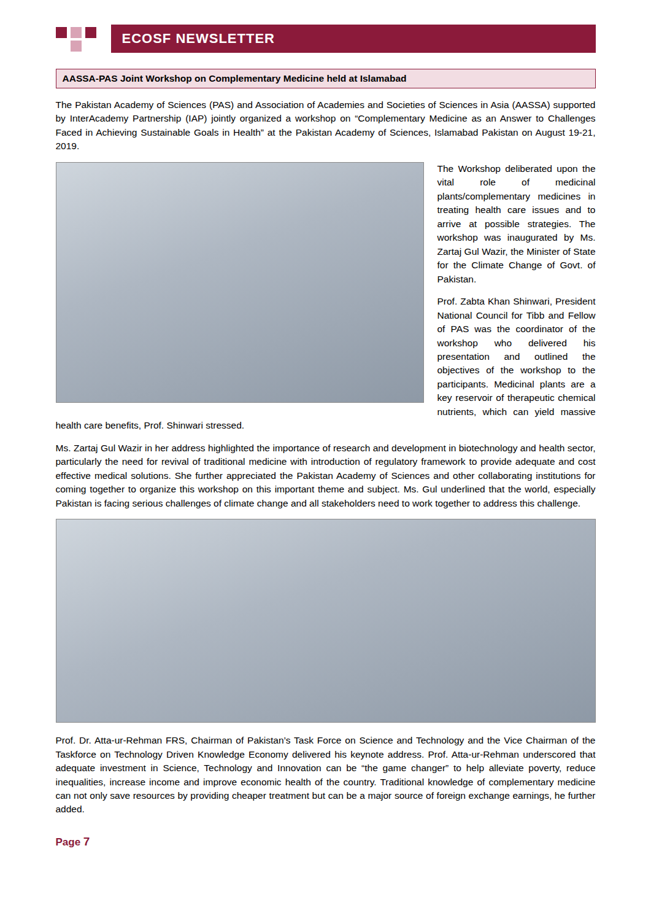ECOSF NEWSLETTER
AASSA-PAS Joint Workshop on Complementary Medicine held at Islamabad
The Pakistan Academy of Sciences (PAS) and Association of Academies and Societies of Sciences in Asia (AASSA) supported by InterAcademy Partnership (IAP) jointly organized a workshop on “Complementary Medicine as an Answer to Challenges Faced in Achieving Sustainable Goals in Health” at the Pakistan Academy of Sciences, Islamabad Pakistan on August 19-21, 2019.
The Workshop deliberated upon the vital role of medicinal plants/complementary medicines in treating health care issues and to arrive at possible strategies. The workshop was inaugurated by Ms. Zartaj Gul Wazir, the Minister of State for the Climate Change of Govt. of Pakistan.
Prof. Zabta Khan Shinwari, President National Council for Tibb and Fellow of PAS was the coordinator of the workshop who delivered his presentation and outlined the objectives of the workshop to the participants. Medicinal plants are a key reservoir of therapeutic chemical nutrients, which can yield massive health care benefits, Prof. Shinwari stressed.
Ms. Zartaj Gul Wazir in her address highlighted the importance of research and development in biotechnology and health sector, particularly the need for revival of traditional medicine with introduction of regulatory framework to provide adequate and cost effective medical solutions. She further appreciated the Pakistan Academy of Sciences and other collaborating institutions for coming together to organize this workshop on this important theme and subject. Ms. Gul underlined that the world, especially Pakistan is facing serious challenges of climate change and all stakeholders need to work together to address this challenge.
Prof. Dr. Atta-ur-Rehman FRS, Chairman of Pakistan’s Task Force on Science and Technology and the Vice Chairman of the Taskforce on Technology Driven Knowledge Economy delivered his keynote address. Prof. Atta-ur-Rehman underscored that adequate investment in Science, Technology and Innovation can be “the game changer” to help alleviate poverty, reduce inequalities, increase income and improve economic health of the country. Traditional knowledge of complementary medicine can not only save resources by providing cheaper treatment but can be a major source of foreign exchange earnings, he further added.
Page 7